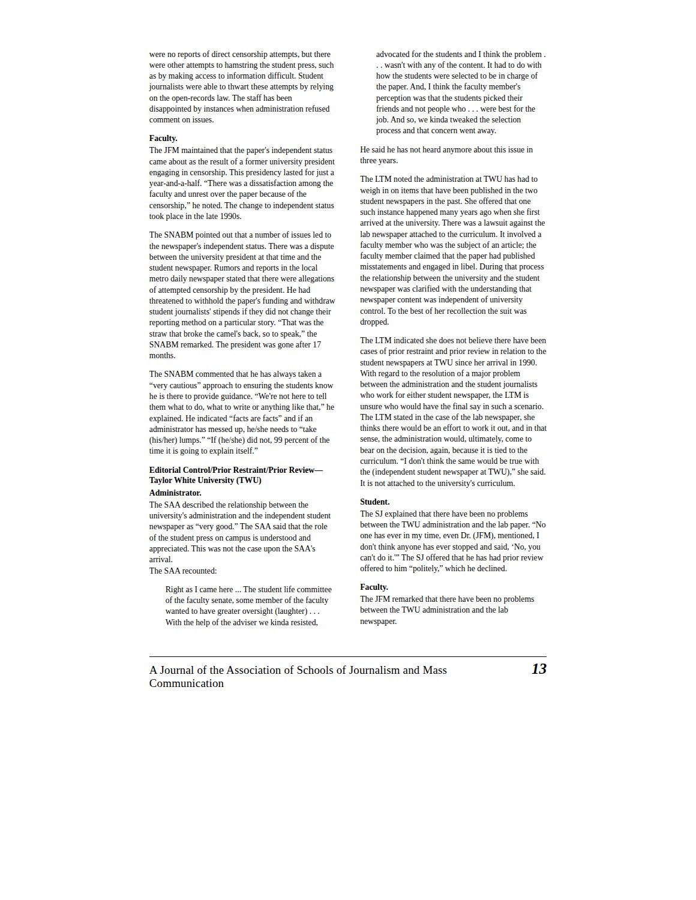were no reports of direct censorship attempts, but there were other attempts to hamstring the student press, such as by making access to information difficult. Student journalists were able to thwart these attempts by relying on the open-records law. The staff has been disappointed by instances when administration refused comment on issues.
Faculty.
The JFM maintained that the paper's independent status came about as the result of a former university president engaging in censorship. This presidency lasted for just a year-and-a-half. “There was a dissatisfaction among the faculty and unrest over the paper because of the censorship,” he noted. The change to independent status took place in the late 1990s.
The SNABM pointed out that a number of issues led to the newspaper's independent status. There was a dispute between the university president at that time and the student newspaper. Rumors and reports in the local metro daily newspaper stated that there were allegations of attempted censorship by the president. He had threatened to withhold the paper's funding and withdraw student journalists' stipends if they did not change their reporting method on a particular story. “That was the straw that broke the camel's back, so to speak,” the SNABM remarked. The president was gone after 17 months.
The SNABM commented that he has always taken a “very cautious” approach to ensuring the students know he is there to provide guidance. “We're not here to tell them what to do, what to write or anything like that,” he explained. He indicated “facts are facts” and if an administrator has messed up, he/she needs to “take (his/her) lumps.” “If (he/she) did not, 99 percent of the time it is going to explain itself.”
Editorial Control/Prior Restraint/Prior Review—
Taylor White University (TWU)
Administrator.
The SAA described the relationship between the university's administration and the independent student newspaper as “very good.” The SAA said that the role of the student press on campus is understood and appreciated. This was not the case upon the SAA's arrival.
The SAA recounted:
Right as I came here ... The student life committee of the faculty senate, some member of the faculty wanted to have greater oversight (laughter) . . . With the help of the adviser we kinda resisted,
advocated for the students and I think the problem . . . wasn't with any of the content. It had to do with how the students were selected to be in charge of the paper. And, I think the faculty member's perception was that the students picked their friends and not people who . . . were best for the job. And so, we kinda tweaked the selection process and that concern went away.
He said he has not heard anymore about this issue in three years.
The LTM noted the administration at TWU has had to weigh in on items that have been published in the two student newspapers in the past. She offered that one such instance happened many years ago when she first arrived at the university. There was a lawsuit against the lab newspaper attached to the curriculum. It involved a faculty member who was the subject of an article; the faculty member claimed that the paper had published misstatements and engaged in libel. During that process the relationship between the university and the student newspaper was clarified with the understanding that newspaper content was independent of university control. To the best of her recollection the suit was dropped.
The LTM indicated she does not believe there have been cases of prior restraint and prior review in relation to the student newspapers at TWU since her arrival in 1990. With regard to the resolution of a major problem between the administration and the student journalists who work for either student newspaper, the LTM is unsure who would have the final say in such a scenario. The LTM stated in the case of the lab newspaper, she thinks there would be an effort to work it out, and in that sense, the administration would, ultimately, come to bear on the decision, again, because it is tied to the curriculum. “I don't think the same would be true with the (independent student newspaper at TWU),” she said. It is not attached to the university's curriculum.
Student.
The SJ explained that there have been no problems between the TWU administration and the lab paper. “No one has ever in my time, even Dr. (JFM), mentioned, I don't think anyone has ever stopped and said, ‘No, you can't do it.'” The SJ offered that he has had prior review offered to him “politely,” which he declined.
Faculty.
The JFM remarked that there have been no problems between the TWU administration and the lab newspaper.
A Journal of the Association of Schools of Journalism and Mass Communication
13